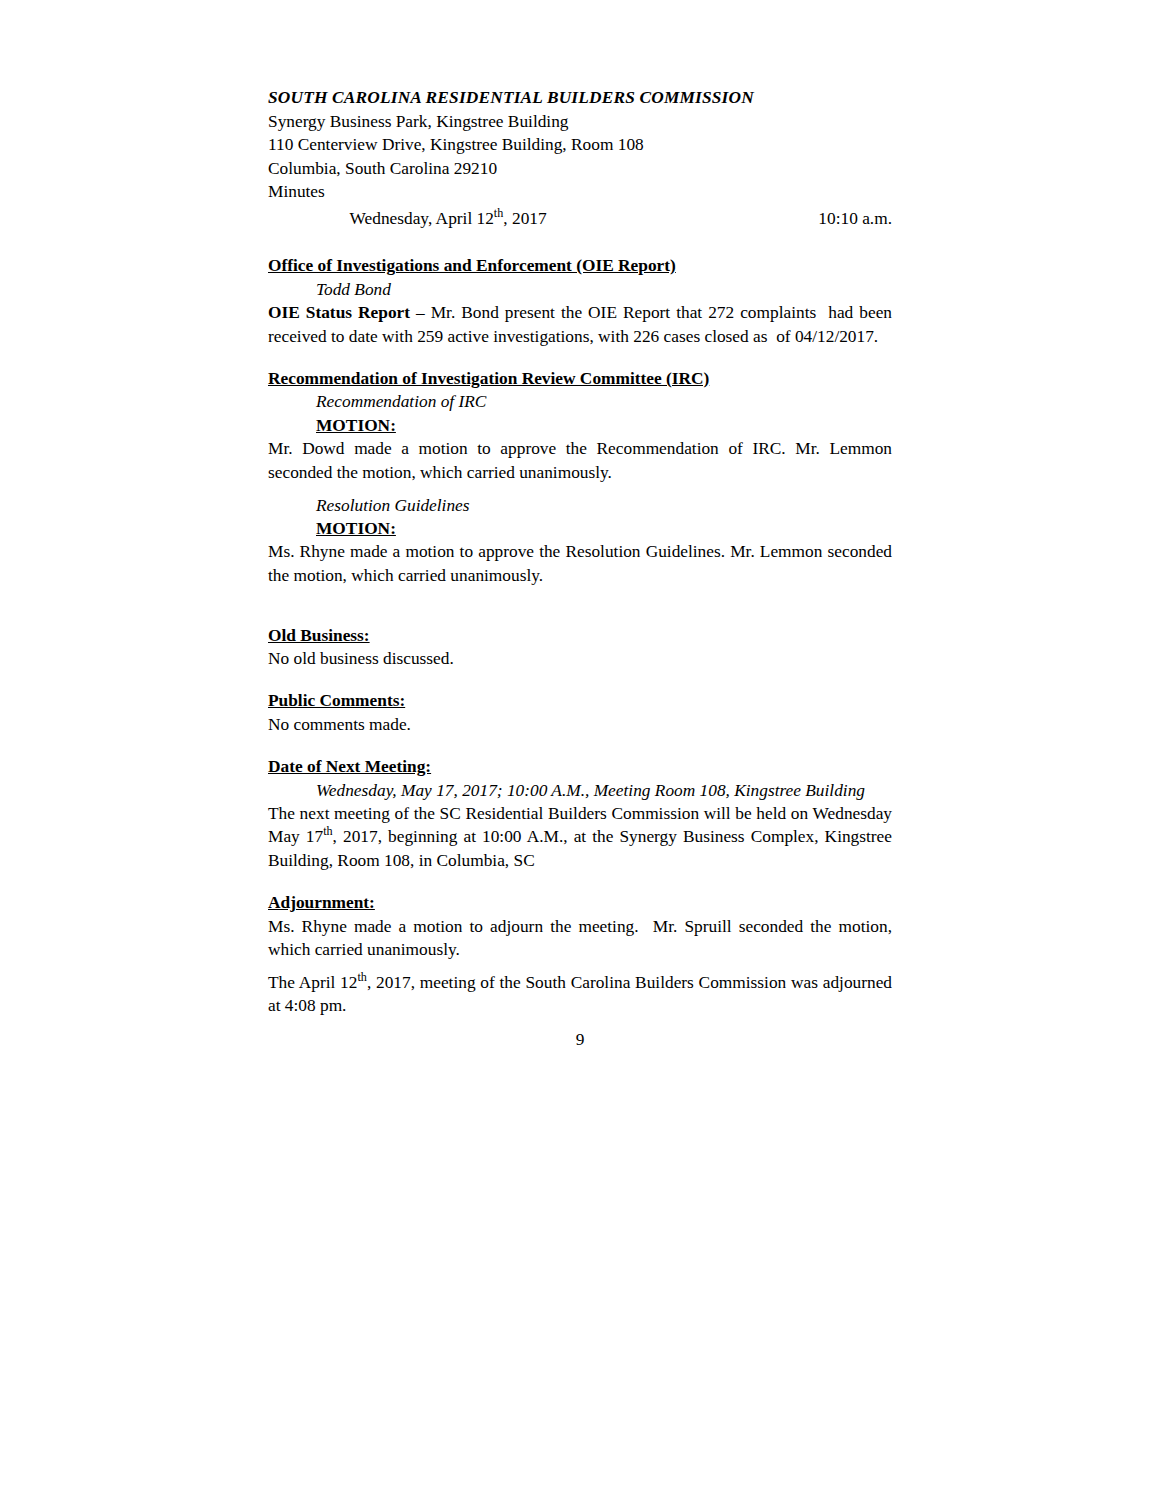SOUTH CAROLINA RESIDENTIAL BUILDERS COMMISSION
Synergy Business Park, Kingstree Building
110 Centerview Drive, Kingstree Building, Room 108
Columbia, South Carolina 29210
Minutes
Wednesday, April 12th, 2017 10:10 a.m.
Office of Investigations and Enforcement (OIE Report)
Todd Bond
OIE Status Report – Mr. Bond present the OIE Report that 272 complaints had been received to date with 259 active investigations, with 226 cases closed as of 04/12/2017.
Recommendation of Investigation Review Committee (IRC)
Recommendation of IRC
MOTION:
Mr. Dowd made a motion to approve the Recommendation of IRC. Mr. Lemmon seconded the motion, which carried unanimously.
Resolution Guidelines
MOTION:
Ms. Rhyne made a motion to approve the Resolution Guidelines. Mr. Lemmon seconded the motion, which carried unanimously.
Old Business:
No old business discussed.
Public Comments:
No comments made.
Date of Next Meeting:
Wednesday, May 17, 2017; 10:00 A.M., Meeting Room 108, Kingstree Building
The next meeting of the SC Residential Builders Commission will be held on Wednesday May 17th, 2017, beginning at 10:00 A.M., at the Synergy Business Complex, Kingstree Building, Room 108, in Columbia, SC
Adjournment:
Ms. Rhyne made a motion to adjourn the meeting. Mr. Spruill seconded the motion, which carried unanimously.
The April 12th, 2017, meeting of the South Carolina Builders Commission was adjourned at 4:08 pm.
9